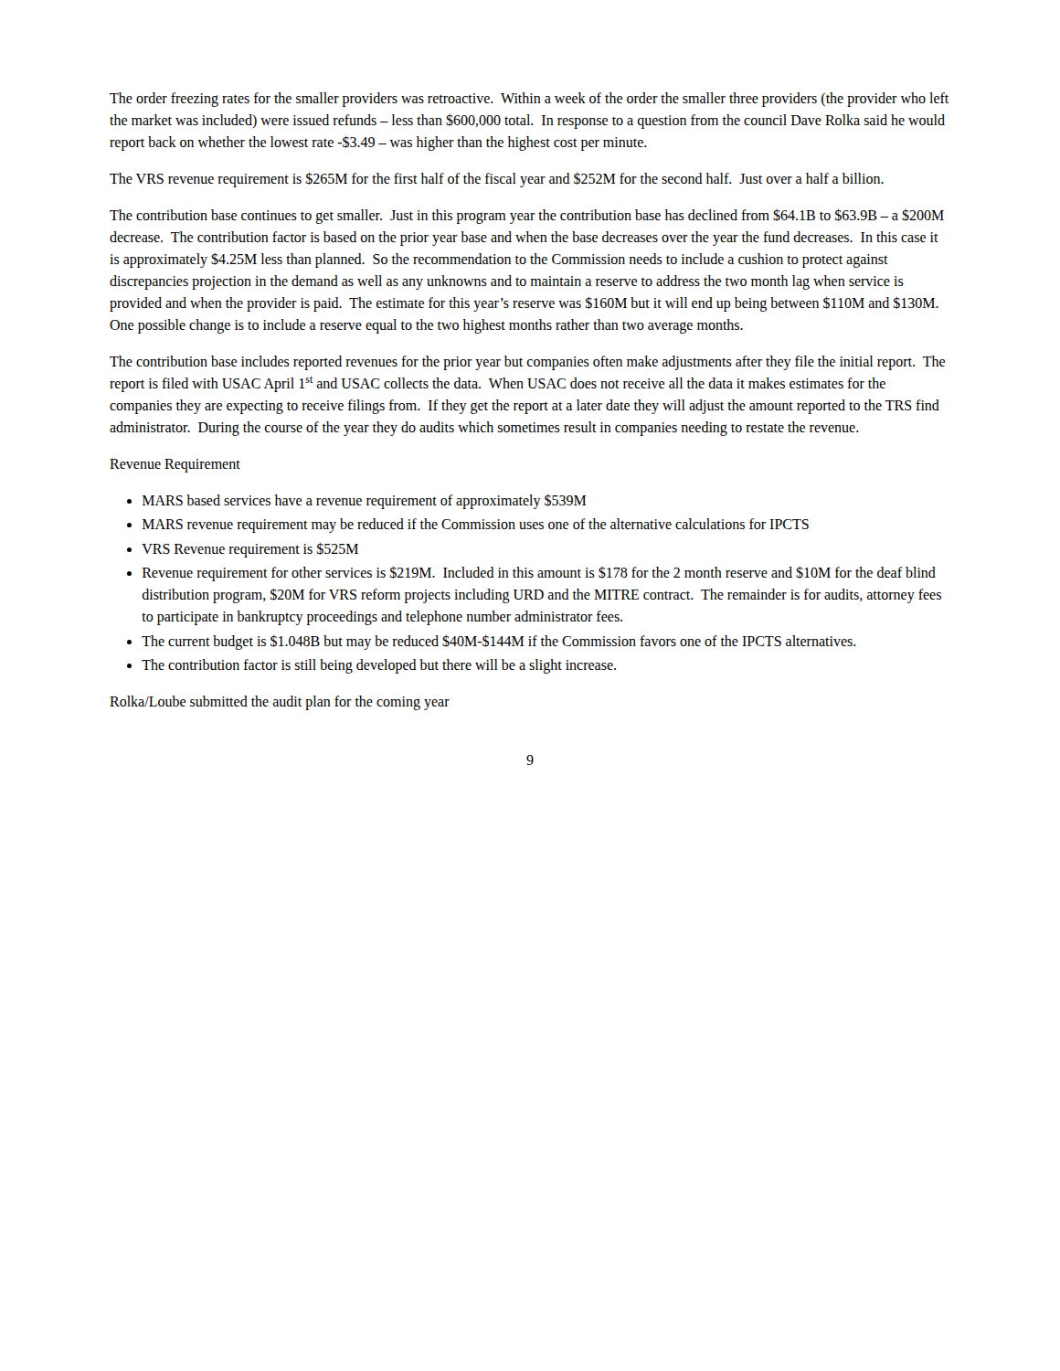The order freezing rates for the smaller providers was retroactive. Within a week of the order the smaller three providers (the provider who left the market was included) were issued refunds – less than $600,000 total. In response to a question from the council Dave Rolka said he would report back on whether the lowest rate -$3.49 – was higher than the highest cost per minute.
The VRS revenue requirement is $265M for the first half of the fiscal year and $252M for the second half. Just over a half a billion.
The contribution base continues to get smaller. Just in this program year the contribution base has declined from $64.1B to $63.9B – a $200M decrease. The contribution factor is based on the prior year base and when the base decreases over the year the fund decreases. In this case it is approximately $4.25M less than planned. So the recommendation to the Commission needs to include a cushion to protect against discrepancies projection in the demand as well as any unknowns and to maintain a reserve to address the two month lag when service is provided and when the provider is paid. The estimate for this year’s reserve was $160M but it will end up being between $110M and $130M. One possible change is to include a reserve equal to the two highest months rather than two average months.
The contribution base includes reported revenues for the prior year but companies often make adjustments after they file the initial report. The report is filed with USAC April 1st and USAC collects the data. When USAC does not receive all the data it makes estimates for the companies they are expecting to receive filings from. If they get the report at a later date they will adjust the amount reported to the TRS find administrator. During the course of the year they do audits which sometimes result in companies needing to restate the revenue.
Revenue Requirement
MARS based services have a revenue requirement of approximately $539M
MARS revenue requirement may be reduced if the Commission uses one of the alternative calculations for IPCTS
VRS Revenue requirement is $525M
Revenue requirement for other services is $219M. Included in this amount is $178 for the 2 month reserve and $10M for the deaf blind distribution program, $20M for VRS reform projects including URD and the MITRE contract. The remainder is for audits, attorney fees to participate in bankruptcy proceedings and telephone number administrator fees.
The current budget is $1.048B but may be reduced $40M-$144M if the Commission favors one of the IPCTS alternatives.
The contribution factor is still being developed but there will be a slight increase.
Rolka/Loube submitted the audit plan for the coming year
9